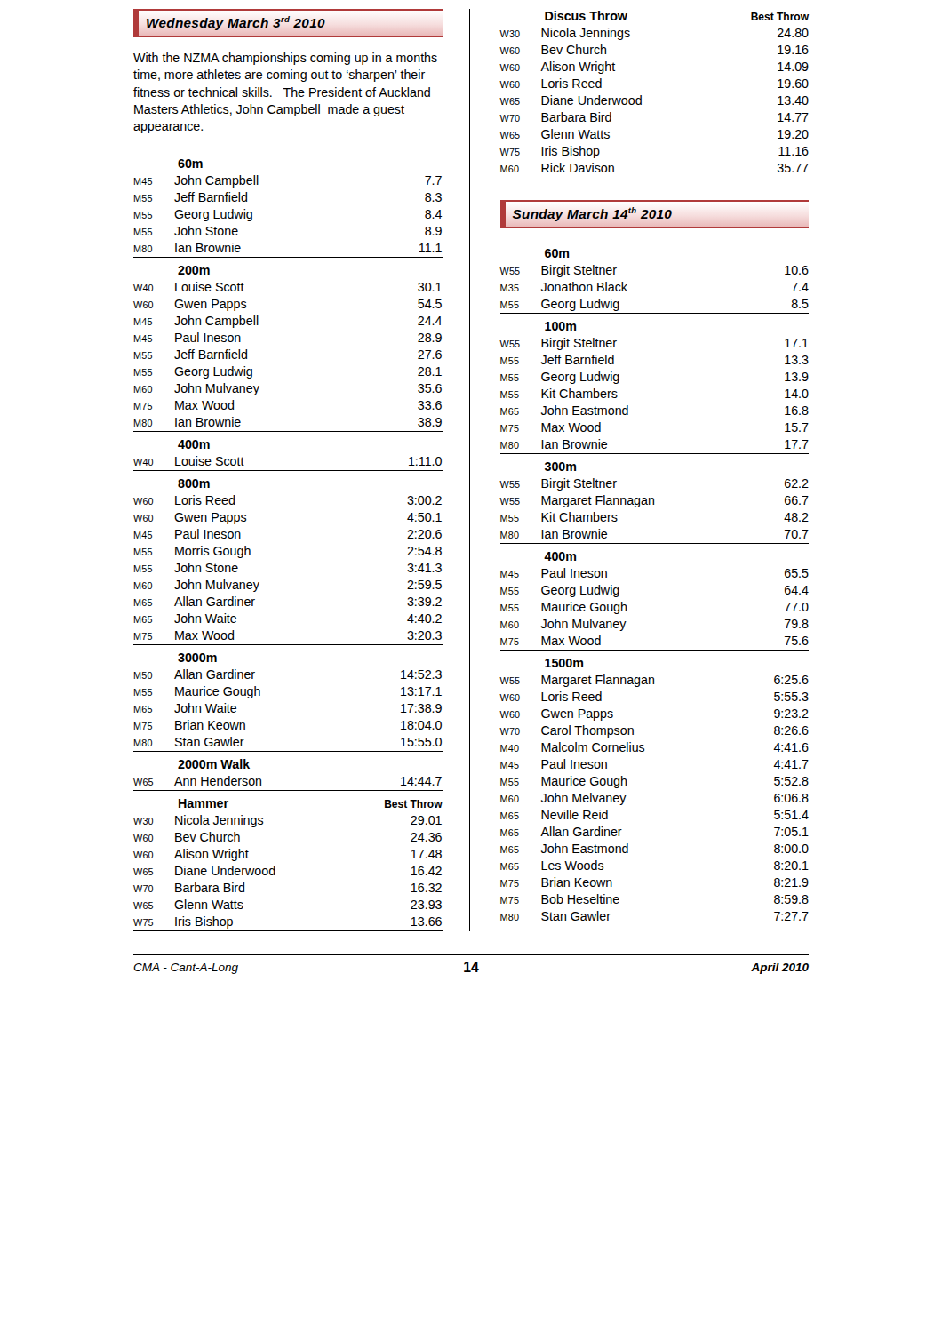Wednesday March 3rd 2010
With the NZMA championships coming up in a months time, more athletes are coming out to ‘sharpen’ their fitness or technical skills. The President of Auckland Masters Athletics, John Campbell made a guest appearance.
| | 60m | |
| M45 | John Campbell | 7.7 |
| M55 | Jeff Barnfield | 8.3 |
| M55 | Georg Ludwig | 8.4 |
| M55 | John Stone | 8.9 |
| M80 | Ian Brownie | 11.1 |
| | 200m | |
| W40 | Louise Scott | 30.1 |
| W60 | Gwen Papps | 54.5 |
| M45 | John Campbell | 24.4 |
| M45 | Paul Ineson | 28.9 |
| M55 | Jeff Barnfield | 27.6 |
| M55 | Georg Ludwig | 28.1 |
| M60 | John Mulvaney | 35.6 |
| M75 | Max Wood | 33.6 |
| M80 | Ian Brownie | 38.9 |
| | 400m | |
| W40 | Louise Scott | 1:11.0 |
| | 800m | |
| W60 | Loris Reed | 3:00.2 |
| W60 | Gwen Papps | 4:50.1 |
| M45 | Paul Ineson | 2:20.6 |
| M55 | Morris Gough | 2:54.8 |
| M55 | John Stone | 3:41.3 |
| M60 | John Mulvaney | 2:59.5 |
| M65 | Allan Gardiner | 3:39.2 |
| M65 | John Waite | 4:40.2 |
| M75 | Max Wood | 3:20.3 |
| | 3000m | |
| M50 | Allan Gardiner | 14:52.3 |
| M55 | Maurice Gough | 13:17.1 |
| M65 | John Waite | 17:38.9 |
| M75 | Brian Keown | 18:04.0 |
| M80 | Stan Gawler | 15:55.0 |
| | 2000m Walk | |
| W65 | Ann Henderson | 14:44.7 |
| | Hammer | Best Throw |
| W30 | Nicola Jennings | 29.01 |
| W60 | Bev Church | 24.36 |
| W60 | Alison Wright | 17.48 |
| W65 | Diane Underwood | 16.42 |
| W70 | Barbara Bird | 16.32 |
| W65 | Glenn Watts | 23.93 |
| W75 | Iris Bishop | 13.66 |
| | Discus Throw | Best Throw |
| W30 | Nicola Jennings | 24.80 |
| W60 | Bev Church | 19.16 |
| W60 | Alison Wright | 14.09 |
| W60 | Loris Reed | 19.60 |
| W65 | Diane Underwood | 13.40 |
| W70 | Barbara Bird | 14.77 |
| W65 | Glenn Watts | 19.20 |
| W75 | Iris Bishop | 11.16 |
| M60 | Rick Davison | 35.77 |
Sunday March 14th 2010
| | 60m | |
| W55 | Birgit Steltner | 10.6 |
| M35 | Jonathon Black | 7.4 |
| M55 | Georg Ludwig | 8.5 |
| | 100m | |
| W55 | Birgit Steltner | 17.1 |
| M55 | Jeff Barnfield | 13.3 |
| M55 | Georg Ludwig | 13.9 |
| M55 | Kit Chambers | 14.0 |
| M65 | John Eastmond | 16.8 |
| M75 | Max Wood | 15.7 |
| M80 | Ian Brownie | 17.7 |
| | 300m | |
| W55 | Birgit Steltner | 62.2 |
| W55 | Margaret Flannagan | 66.7 |
| M55 | Kit Chambers | 48.2 |
| M80 | Ian Brownie | 70.7 |
| | 400m | |
| M45 | Paul Ineson | 65.5 |
| M55 | Georg Ludwig | 64.4 |
| M55 | Maurice Gough | 77.0 |
| M60 | John Mulvaney | 79.8 |
| M75 | Max Wood | 75.6 |
| | 1500m | |
| W55 | Margaret Flannagan | 6:25.6 |
| W60 | Loris Reed | 5:55.3 |
| W60 | Gwen Papps | 9:23.2 |
| W70 | Carol Thompson | 8:26.6 |
| M40 | Malcolm Cornelius | 4:41.6 |
| M45 | Paul Ineson | 4:41.7 |
| M55 | Maurice Gough | 5:52.8 |
| M60 | John Melvaney | 6:06.8 |
| M65 | Neville Reid | 5:51.4 |
| M65 | Allan Gardiner | 7:05.1 |
| M65 | John Eastmond | 8:00.0 |
| M65 | Les Woods | 8:20.1 |
| M75 | Brian Keown | 8:21.9 |
| M75 | Bob Heseltine | 8:59.8 |
| M80 | Stan Gawler | 7:27.7 |
CMA - Cant-A-Long
14
April 2010